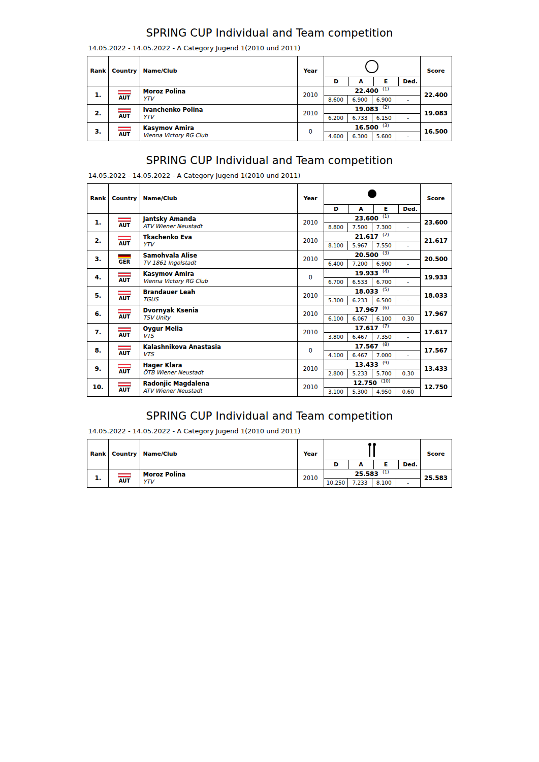SPRING CUP Individual and Team competition
14.05.2022 - 14.05.2022 - A Category Jugend 1(2010 und 2011)
| Rank | Country | Name/Club | Year | | Score |
| --- | --- | --- | --- | --- | --- |
| / D / A / E / Ded. / / --- / --- / --- / --- / |
| 1. | AUT | Moroz Polina YTV | 2010 | / 22.400 (1) / / 8.600 / 6.900 / 6.900 / - / | 22.400 |
| 2. | AUT | Ivanchenko Polina YTV | 2010 | / 19.083 (2) / / 6.200 / 6.733 / 6.150 / - / | 19.083 |
| 3. | AUT | Kasymov Amira Vienna Victory RG Club | 0 | / 16.500 (3) / / 4.600 / 6.300 / 5.600 / - / | 16.500 |
SPRING CUP Individual and Team competition
14.05.2022 - 14.05.2022 - A Category Jugend 1(2010 und 2011)
| Rank | Country | Name/Club | Year | | Score |
| --- | --- | --- | --- | --- | --- |
| / D / A / E / Ded. / / --- / --- / --- / --- / |
| 1. | AUT | Jantsky Amanda ATV Wiener Neustadt | 2010 | / 23.600 (1) / / 8.800 / 7.500 / 7.300 / - / | 23.600 |
| 2. | AUT | Tkachenko Eva YTV | 2010 | / 21.617 (2) / / 8.100 / 5.967 / 7.550 / - / | 21.617 |
| 3. | GER | Samohvala Alise TV 1861 Ingolstadt | 2010 | / 20.500 (3) / / 6.400 / 7.200 / 6.900 / - / | 20.500 |
| 4. | AUT | Kasymov Amira Vienna Victory RG Club | 0 | / 19.933 (4) / / 6.700 / 6.533 / 6.700 / - / | 19.933 |
| 5. | AUT | Brandauer Leah TGUS | 2010 | / 18.033 (5) / / 5.300 / 6.233 / 6.500 / - / | 18.033 |
| 6. | AUT | Dvornyak Ksenia TSV Unity | 2010 | / 17.967 (6) / / 6.100 / 6.067 / 6.100 / 0.30 / | 17.967 |
| 7. | AUT | Oygur Melia VTS | 2010 | / 17.617 (7) / / 3.800 / 6.467 / 7.350 / - / | 17.617 |
| 8. | AUT | Kalashnikova Anastasia VTS | 0 | / 17.567 (8) / / 4.100 / 6.467 / 7.000 / - / | 17.567 |
| 9. | AUT | Hager Klara ÖTB Wiener Neustadt | 2010 | / 13.433 (9) / / 2.800 / 5.233 / 5.700 / 0.30 / | 13.433 |
| 10. | AUT | Radonjic Magdalena ATV Wiener Neustadt | 2010 | / 12.750 (10) / / 3.100 / 5.300 / 4.950 / 0.60 / | 12.750 |
SPRING CUP Individual and Team competition
14.05.2022 - 14.05.2022 - A Category Jugend 1(2010 und 2011)
| Rank | Country | Name/Club | Year | | Score |
| --- | --- | --- | --- | --- | --- |
| / D / A / E / Ded. / / --- / --- / --- / --- / |
| 1. | AUT | Moroz Polina YTV | 2010 | / 25.583 (1) / / 10.250 / 7.233 / 8.100 / - / | 25.583 |